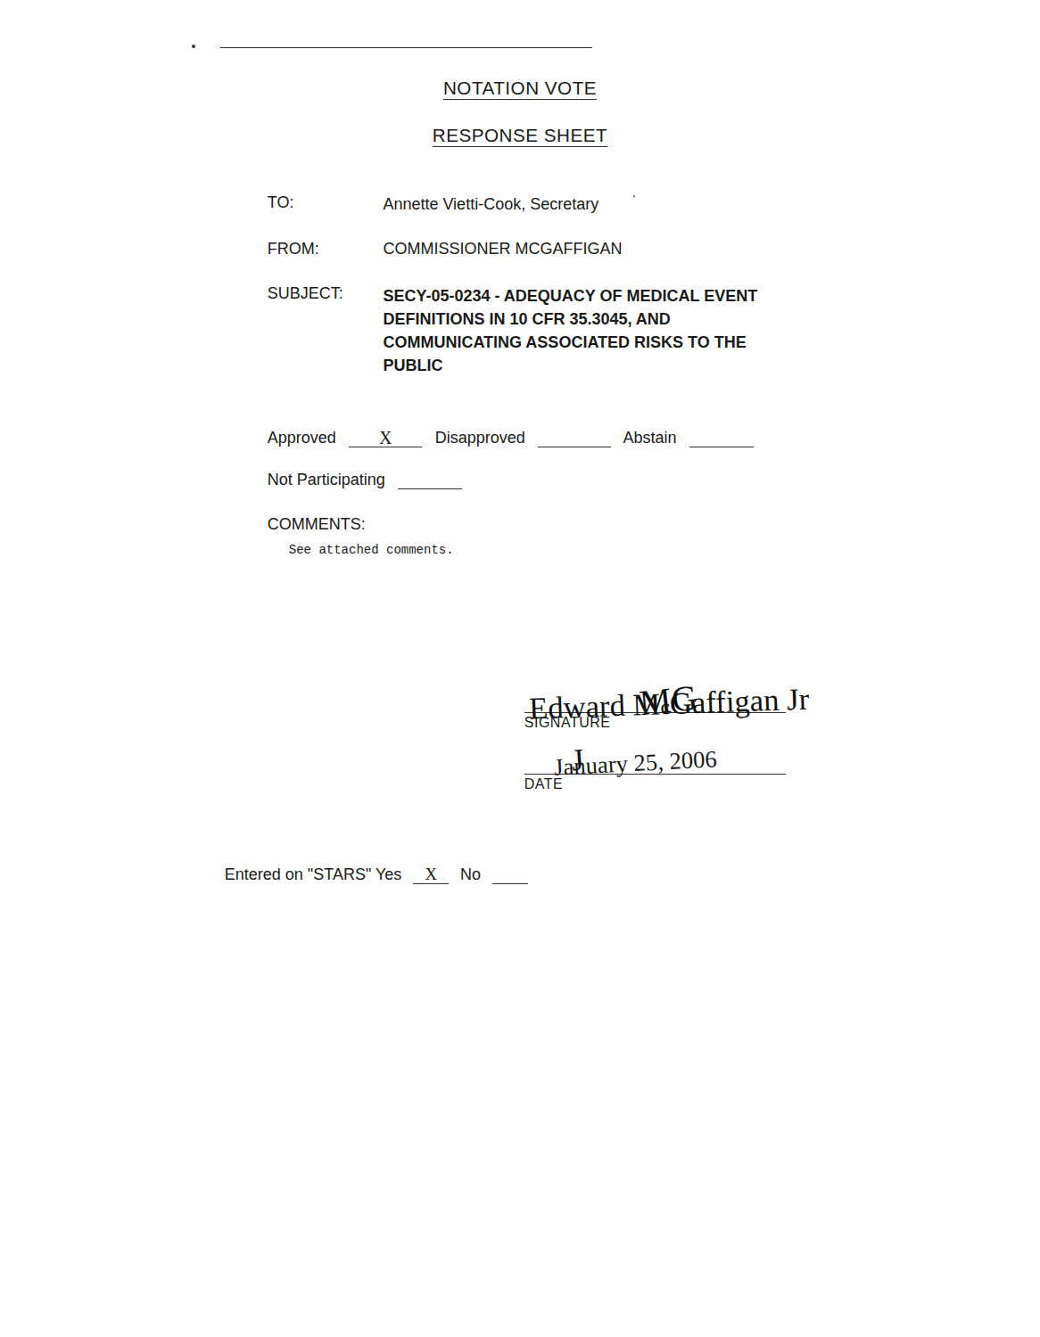NOTATION VOTE
RESPONSE SHEET
| TO: | Annette Vietti-Cook, Secretary ' |
| FROM: | COMMISSIONER MCGAFFIGAN |
| SUBJECT: | SECY-05-0234 - ADEQUACY OF MEDICAL EVENT DEFINITIONS IN 10 CFR 35.3045, AND COMMUNICATING ASSOCIATED RISKS TO THE PUBLIC |
Approved X Disapproved Abstain
Not Participating
COMMENTS:
See attached comments.
Edward Mc Gaffigan Jr
SIGNATURE MG
January 25, 2006
DATE J
Entered on "STARS" Yes X No